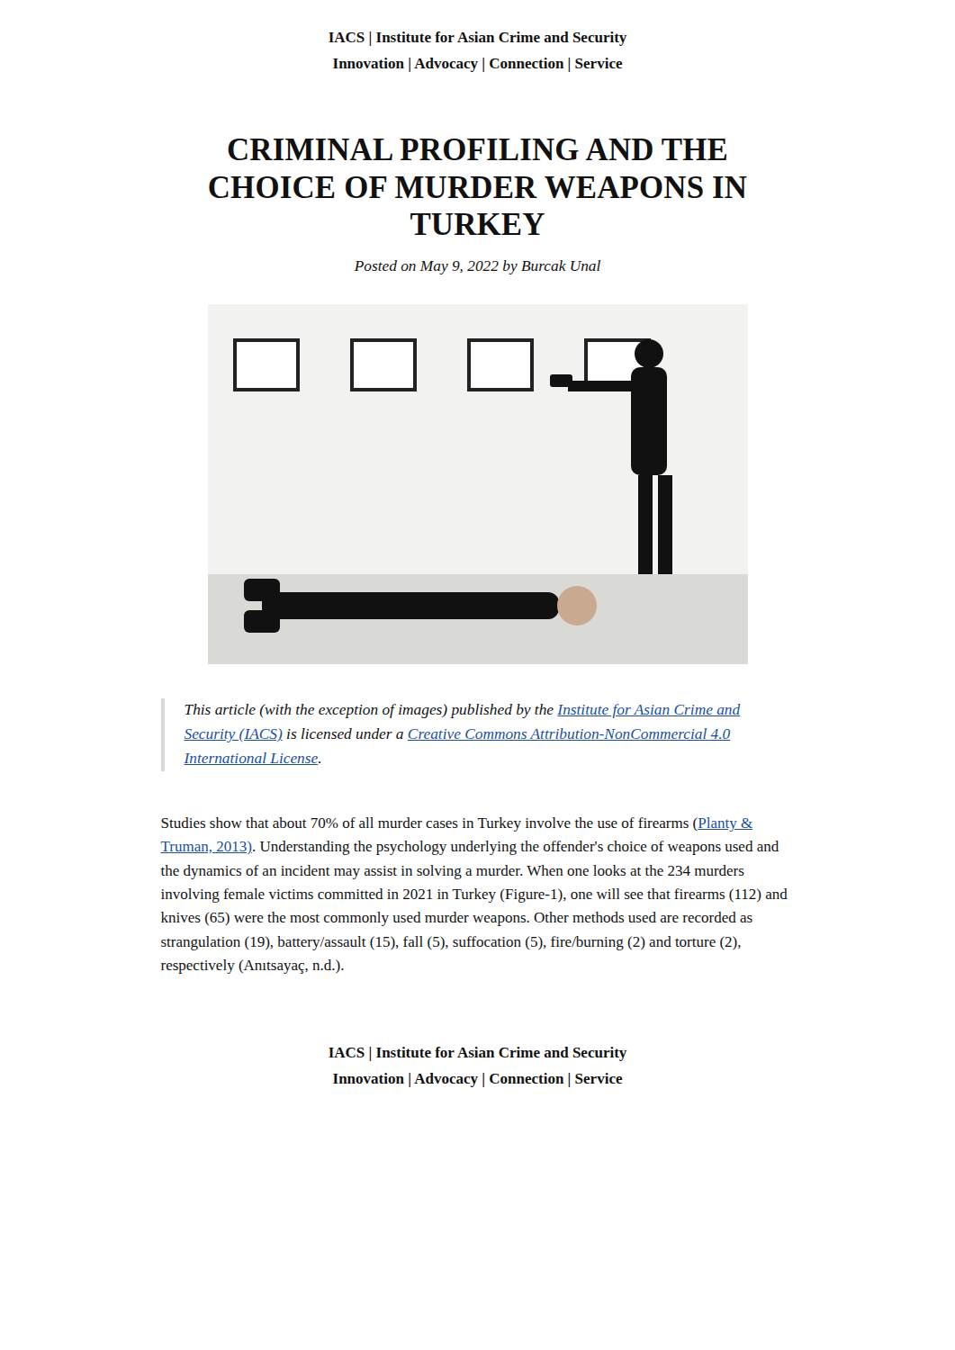IACS | Institute for Asian Crime and Security
Innovation | Advocacy | Connection | Service
CRIMINAL PROFILING AND THE CHOICE OF MURDER WEAPONS IN TURKEY
Posted on May 9, 2022 by Burcak Unal
This article (with the exception of images) published by the Institute for Asian Crime and Security (IACS) is licensed under a Creative Commons Attribution-NonCommercial 4.0 International License.
Studies show that about 70% of all murder cases in Turkey involve the use of firearms (Planty & Truman, 2013). Understanding the psychology underlying the offender's choice of weapons used and the dynamics of an incident may assist in solving a murder. When one looks at the 234 murders involving female victims committed in 2021 in Turkey (Figure-1), one will see that firearms (112) and knives (65) were the most commonly used murder weapons. Other methods used are recorded as strangulation (19), battery/assault (15), fall (5), suffocation (5), fire/burning (2) and torture (2), respectively (Anıtsayaç, n.d.).
IACS | Institute for Asian Crime and Security
Innovation | Advocacy | Connection | Service